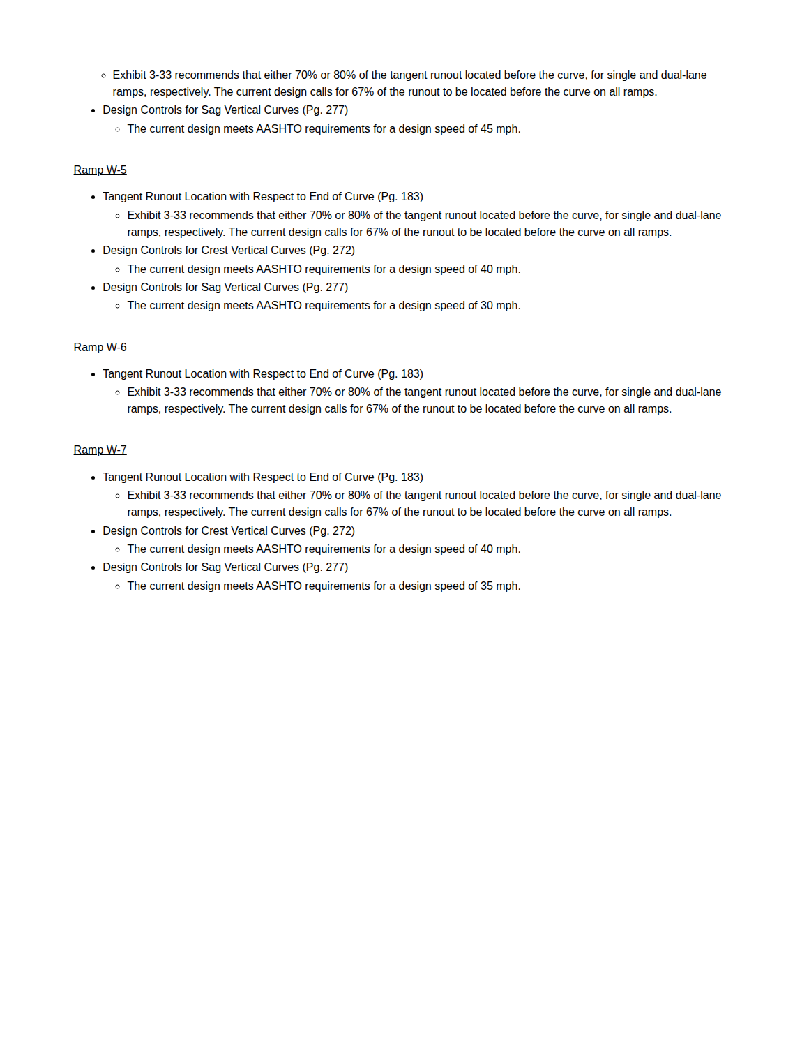Exhibit 3-33 recommends that either 70% or 80% of the tangent runout located before the curve, for single and dual-lane ramps, respectively. The current design calls for 67% of the runout to be located before the curve on all ramps.
Design Controls for Sag Vertical Curves (Pg. 277)
The current design meets AASHTO requirements for a design speed of 45 mph.
Ramp W-5
Tangent Runout Location with Respect to End of Curve (Pg. 183)
Exhibit 3-33 recommends that either 70% or 80% of the tangent runout located before the curve, for single and dual-lane ramps, respectively. The current design calls for 67% of the runout to be located before the curve on all ramps.
Design Controls for Crest Vertical Curves (Pg. 272)
The current design meets AASHTO requirements for a design speed of 40 mph.
Design Controls for Sag Vertical Curves (Pg. 277)
The current design meets AASHTO requirements for a design speed of 30 mph.
Ramp W-6
Tangent Runout Location with Respect to End of Curve (Pg. 183)
Exhibit 3-33 recommends that either 70% or 80% of the tangent runout located before the curve, for single and dual-lane ramps, respectively. The current design calls for 67% of the runout to be located before the curve on all ramps.
Ramp W-7
Tangent Runout Location with Respect to End of Curve (Pg. 183)
Exhibit 3-33 recommends that either 70% or 80% of the tangent runout located before the curve, for single and dual-lane ramps, respectively. The current design calls for 67% of the runout to be located before the curve on all ramps.
Design Controls for Crest Vertical Curves (Pg. 272)
The current design meets AASHTO requirements for a design speed of 40 mph.
Design Controls for Sag Vertical Curves (Pg. 277)
The current design meets AASHTO requirements for a design speed of 35 mph.